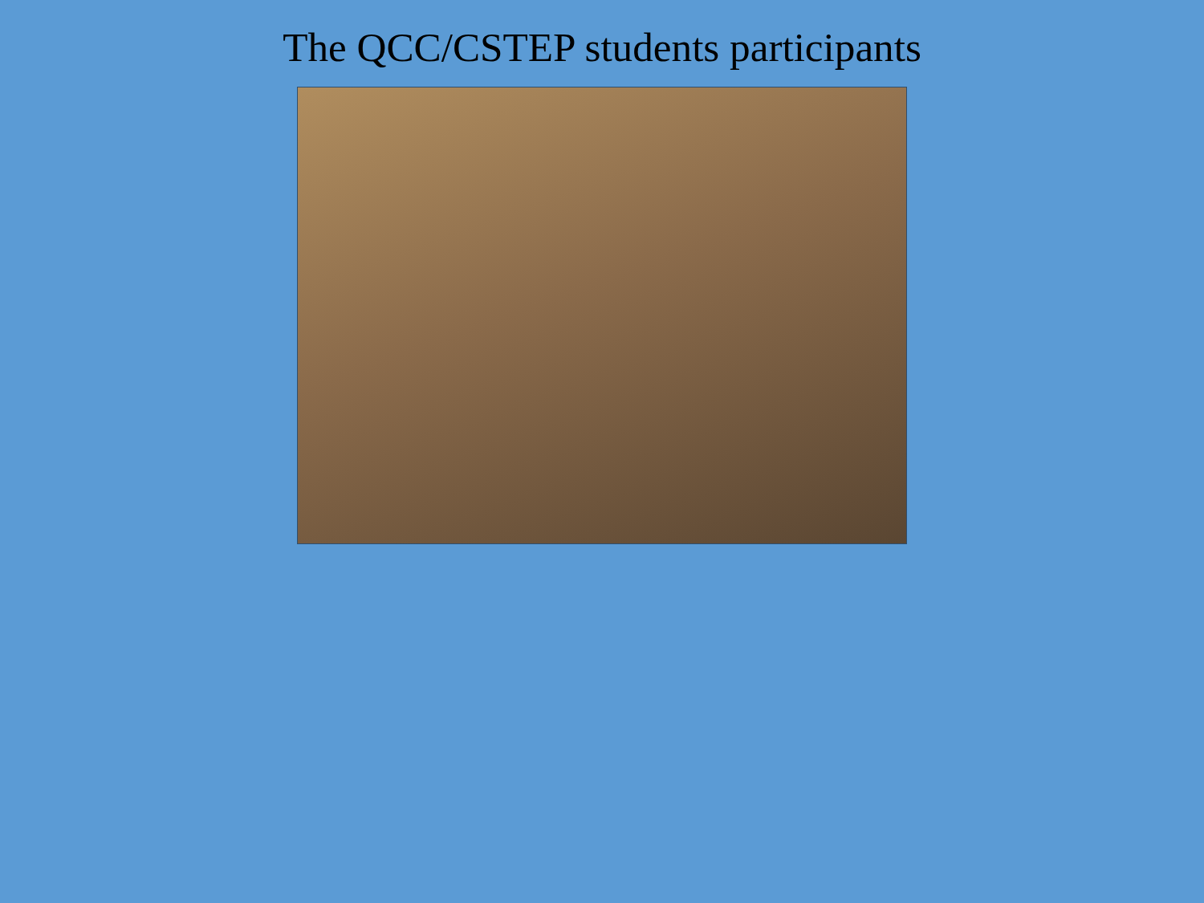The QCC/CSTEP students participants